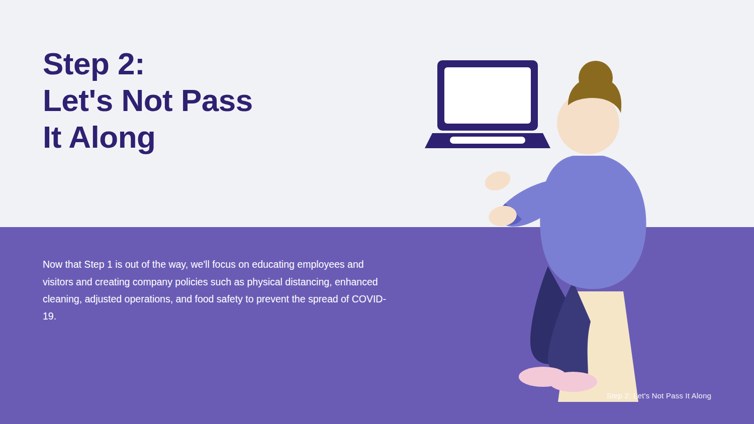Step 2:
Let's Not Pass
It Along
Now that Step 1 is out of the way, we'll focus on educating employees and visitors and creating company policies such as physical distancing, enhanced cleaning, adjusted operations, and food safety to prevent the spread of COVID-19.
Step 2: Let's Not Pass It Along